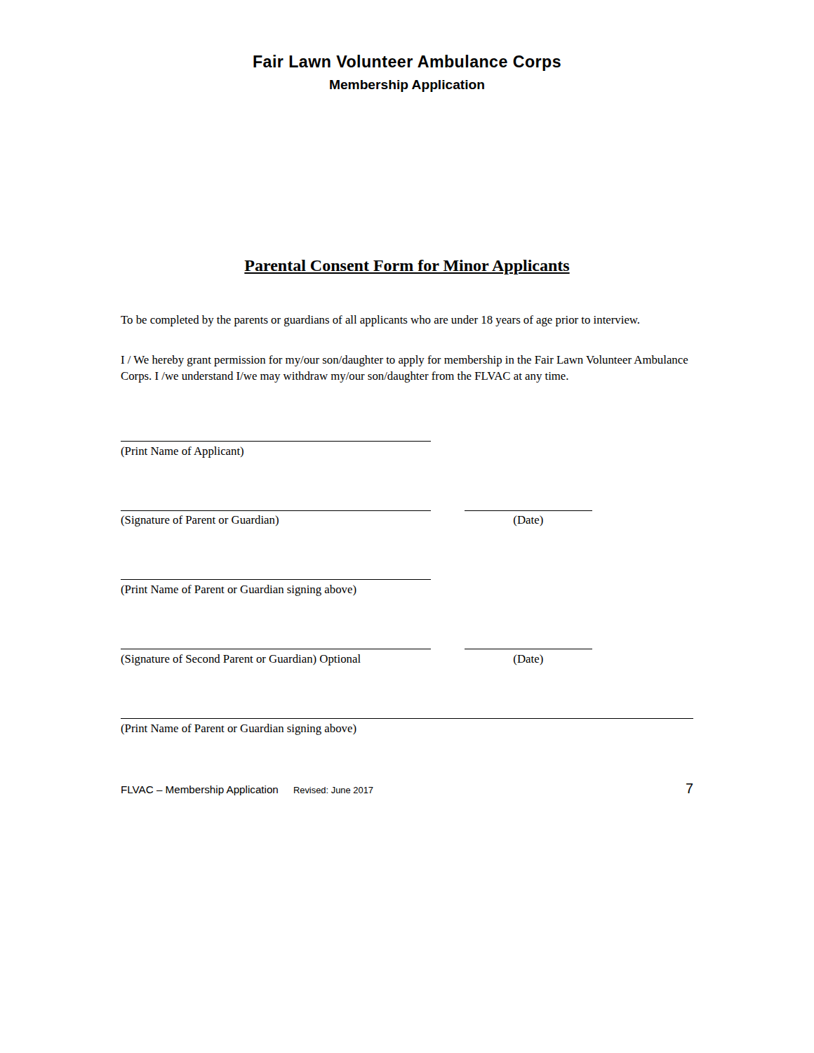Fair Lawn Volunteer Ambulance Corps
Membership Application
Parental Consent Form for Minor Applicants
To be completed by the parents or guardians of all applicants who are under 18 years of age prior to interview.
I / We hereby grant permission for my/our son/daughter to apply for membership in the Fair Lawn Volunteer Ambulance Corps. I /we understand I/we may withdraw my/our son/daughter from the FLVAC at any time.
(Print Name of Applicant)
(Signature of Parent or Guardian)(Date)
(Print Name of Parent or Guardian signing above)
(Signature of Second Parent or Guardian) Optional(Date)
(Print Name of Parent or Guardian signing above)
FLVAC – Membership Application Revised: June 2017 7